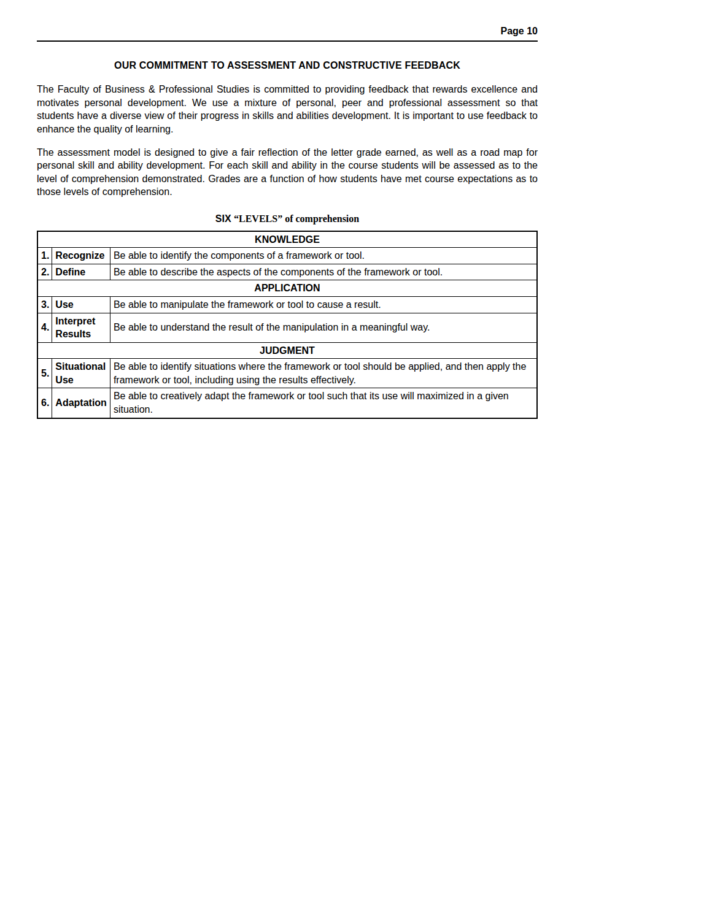Page 10
OUR COMMITMENT TO ASSESSMENT AND CONSTRUCTIVE FEEDBACK
The Faculty of Business & Professional Studies is committed to providing feedback that rewards excellence and motivates personal development. We use a mixture of personal, peer and professional assessment so that students have a diverse view of their progress in skills and abilities development. It is important to use feedback to enhance the quality of learning.
The assessment model is designed to give a fair reflection of the letter grade earned, as well as a road map for personal skill and ability development. For each skill and ability in the course students will be assessed as to the level of comprehension demonstrated. Grades are a function of how students have met course expectations as to those levels of comprehension.
SIX “LEVELS” of comprehension
| KNOWLEDGE |
| 1. | Recognize | Be able to identify the components of a framework or tool. |
| 2. | Define | Be able to describe the aspects of the components of the framework or tool. |
| APPLICATION |
| 3. | Use | Be able to manipulate the framework or tool to cause a result. |
| 4. | Interpret Results | Be able to understand the result of the manipulation in a meaningful way. |
| JUDGMENT |
| 5. | Situational Use | Be able to identify situations where the framework or tool should be applied, and then apply the framework or tool, including using the results effectively. |
| 6. | Adaptation | Be able to creatively adapt the framework or tool such that its use will maximized in a given situation. |